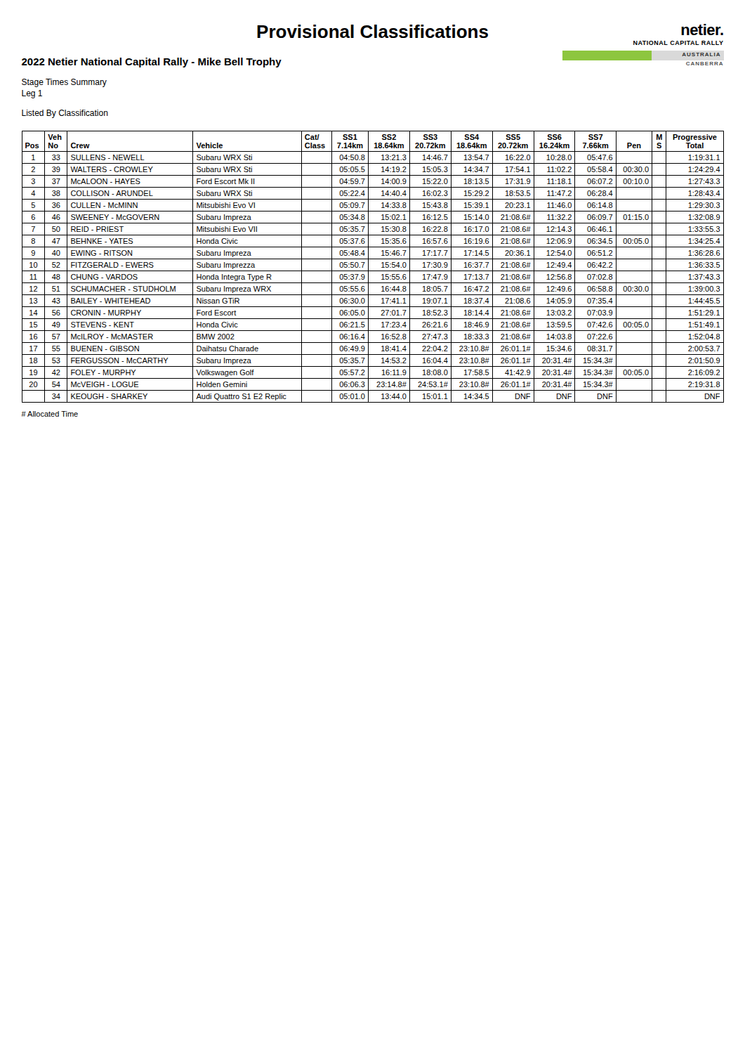netier.
NATIONAL CAPITAL RALLY
AUSTRALIA
CANBERRA
Provisional Classifications
2022 Netier National Capital Rally - Mike Bell Trophy
Stage Times Summary
Leg 1
Listed By Classification
| Pos | Veh No | Crew | Vehicle | Cat/ Class | SS1 7.14km | SS2 18.64km | SS3 20.72km | SS4 18.64km | SS5 20.72km | SS6 16.24km | SS7 7.66km | Pen | M S | Progressive Total |
| --- | --- | --- | --- | --- | --- | --- | --- | --- | --- | --- | --- | --- | --- | --- |
| 1 | 33 | SULLENS - NEWELL | Subaru WRX Sti | | 04:50.8 | 13:21.3 | 14:46.7 | 13:54.7 | 16:22.0 | 10:28.0 | 05:47.6 | | | 1:19:31.1 |
| 2 | 39 | WALTERS - CROWLEY | Subaru WRX Sti | | 05:05.5 | 14:19.2 | 15:05.3 | 14:34.7 | 17:54.1 | 11:02.2 | 05:58.4 | 00:30.0 | | 1:24:29.4 |
| 3 | 37 | McALOON - HAYES | Ford Escort Mk II | | 04:59.7 | 14:00.9 | 15:22.0 | 18:13.5 | 17:31.9 | 11:18.1 | 06:07.2 | 00:10.0 | | 1:27:43.3 |
| 4 | 38 | COLLISON - ARUNDEL | Subaru WRX Sti | | 05:22.4 | 14:40.4 | 16:02.3 | 15:29.2 | 18:53.5 | 11:47.2 | 06:28.4 | | | 1:28:43.4 |
| 5 | 36 | CULLEN - McMINN | Mitsubishi Evo VI | | 05:09.7 | 14:33.8 | 15:43.8 | 15:39.1 | 20:23.1 | 11:46.0 | 06:14.8 | | | 1:29:30.3 |
| 6 | 46 | SWEENEY - McGOVERN | Subaru Impreza | | 05:34.8 | 15:02.1 | 16:12.5 | 15:14.0 | 21:08.6# | 11:32.2 | 06:09.7 | 01:15.0 | | 1:32:08.9 |
| 7 | 50 | REID - PRIEST | Mitsubishi Evo VII | | 05:35.7 | 15:30.8 | 16:22.8 | 16:17.0 | 21:08.6# | 12:14.3 | 06:46.1 | | | 1:33:55.3 |
| 8 | 47 | BEHNKE - YATES | Honda Civic | | 05:37.6 | 15:35.6 | 16:57.6 | 16:19.6 | 21:08.6# | 12:06.9 | 06:34.5 | 00:05.0 | | 1:34:25.4 |
| 9 | 40 | EWING - RITSON | Subaru Impreza | | 05:48.4 | 15:46.7 | 17:17.7 | 17:14.5 | 20:36.1 | 12:54.0 | 06:51.2 | | | 1:36:28.6 |
| 10 | 52 | FITZGERALD - EWERS | Subaru Imprezza | | 05:50.7 | 15:54.0 | 17:30.9 | 16:37.7 | 21:08.6# | 12:49.4 | 06:42.2 | | | 1:36:33.5 |
| 11 | 48 | CHUNG - VARDOS | Honda Integra Type R | | 05:37.9 | 15:55.6 | 17:47.9 | 17:13.7 | 21:08.6# | 12:56.8 | 07:02.8 | | | 1:37:43.3 |
| 12 | 51 | SCHUMACHER - STUDHOLM | Subaru Impreza WRX | | 05:55.6 | 16:44.8 | 18:05.7 | 16:47.2 | 21:08.6# | 12:49.6 | 06:58.8 | 00:30.0 | | 1:39:00.3 |
| 13 | 43 | BAILEY - WHITEHEAD | Nissan GTiR | | 06:30.0 | 17:41.1 | 19:07.1 | 18:37.4 | 21:08.6 | 14:05.9 | 07:35.4 | | | 1:44:45.5 |
| 14 | 56 | CRONIN - MURPHY | Ford Escort | | 06:05.0 | 27:01.7 | 18:52.3 | 18:14.4 | 21:08.6# | 13:03.2 | 07:03.9 | | | 1:51:29.1 |
| 15 | 49 | STEVENS - KENT | Honda Civic | | 06:21.5 | 17:23.4 | 26:21.6 | 18:46.9 | 21:08.6# | 13:59.5 | 07:42.6 | 00:05.0 | | 1:51:49.1 |
| 16 | 57 | McILROY - McMASTER | BMW 2002 | | 06:16.4 | 16:52.8 | 27:47.3 | 18:33.3 | 21:08.6# | 14:03.8 | 07:22.6 | | | 1:52:04.8 |
| 17 | 55 | BUENEN - GIBSON | Daihatsu Charade | | 06:49.9 | 18:41.4 | 22:04.2 | 23:10.8# | 26:01.1# | 15:34.6 | 08:31.7 | | | 2:00:53.7 |
| 18 | 53 | FERGUSSON - McCARTHY | Subaru Impreza | | 05:35.7 | 14:53.2 | 16:04.4 | 23:10.8# | 26:01.1# | 20:31.4# | 15:34.3# | | | 2:01:50.9 |
| 19 | 42 | FOLEY - MURPHY | Volkswagen Golf | | 05:57.2 | 16:11.9 | 18:08.0 | 17:58.5 | 41:42.9 | 20:31.4# | 15:34.3# | 00:05.0 | | 2:16:09.2 |
| 20 | 54 | McVEIGH - LOGUE | Holden Gemini | | 06:06.3 | 23:14.8# | 24:53.1# | 23:10.8# | 26:01.1# | 20:31.4# | 15:34.3# | | | 2:19:31.8 |
| | 34 | KEOUGH - SHARKEY | Audi Quattro S1 E2 Replic | | 05:01.0 | 13:44.0 | 15:01.1 | 14:34.5 | DNF | DNF | DNF | | | DNF |
# Allocated Time